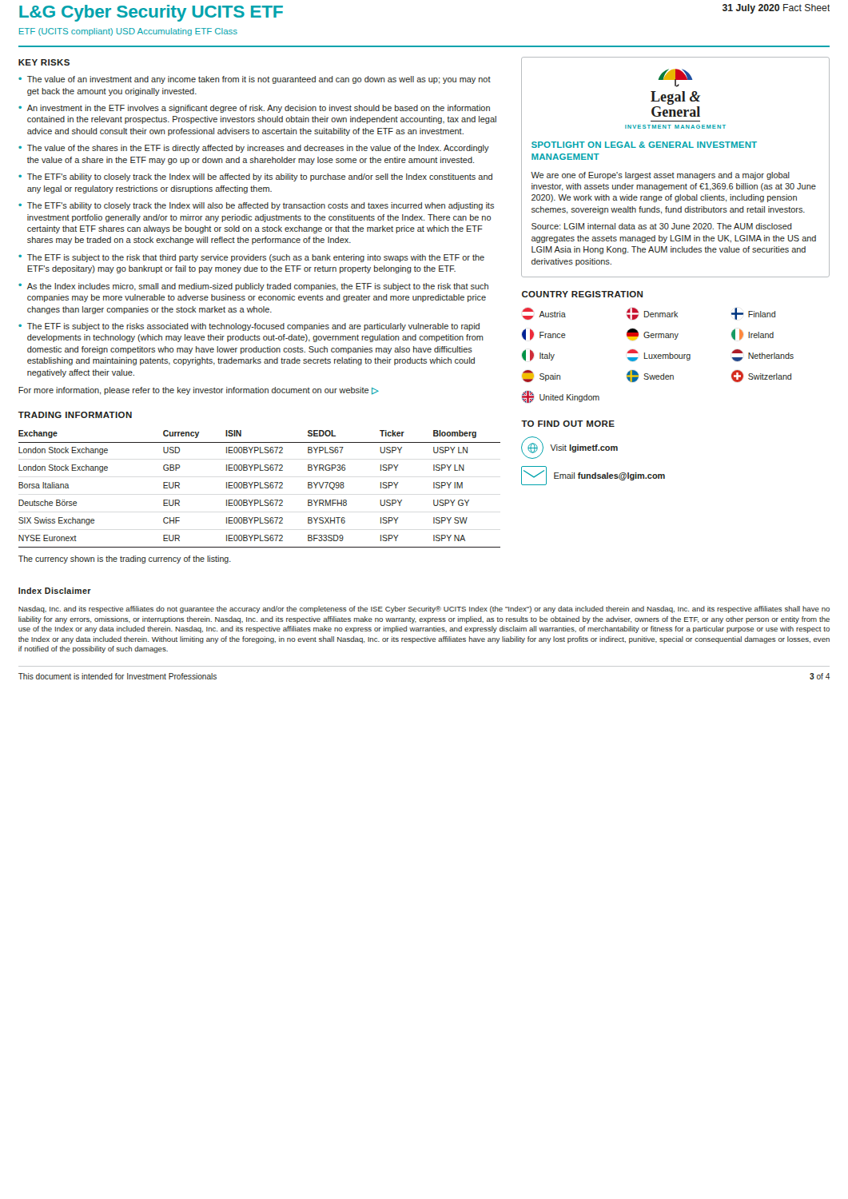31 July 2020 Fact Sheet
L&G Cyber Security UCITS ETF
ETF (UCITS compliant) USD Accumulating ETF Class
Key Risks
The value of an investment and any income taken from it is not guaranteed and can go down as well as up; you may not get back the amount you originally invested.
An investment in the ETF involves a significant degree of risk. Any decision to invest should be based on the information contained in the relevant prospectus. Prospective investors should obtain their own independent accounting, tax and legal advice and should consult their own professional advisers to ascertain the suitability of the ETF as an investment.
The value of the shares in the ETF is directly affected by increases and decreases in the value of the Index. Accordingly the value of a share in the ETF may go up or down and a shareholder may lose some or the entire amount invested.
The ETF's ability to closely track the Index will be affected by its ability to purchase and/or sell the Index constituents and any legal or regulatory restrictions or disruptions affecting them.
The ETF's ability to closely track the Index will also be affected by transaction costs and taxes incurred when adjusting its investment portfolio generally and/or to mirror any periodic adjustments to the constituents of the Index. There can be no certainty that ETF shares can always be bought or sold on a stock exchange or that the market price at which the ETF shares may be traded on a stock exchange will reflect the performance of the Index.
The ETF is subject to the risk that third party service providers (such as a bank entering into swaps with the ETF or the ETF's depositary) may go bankrupt or fail to pay money due to the ETF or return property belonging to the ETF.
As the Index includes micro, small and medium-sized publicly traded companies, the ETF is subject to the risk that such companies may be more vulnerable to adverse business or economic events and greater and more unpredictable price changes than larger companies or the stock market as a whole.
The ETF is subject to the risks associated with technology-focused companies and are particularly vulnerable to rapid developments in technology (which may leave their products out-of-date), government regulation and competition from domestic and foreign competitors who may have lower production costs. Such companies may also have difficulties establishing and maintaining patents, copyrights, trademarks and trade secrets relating to their products which could negatively affect their value.
For more information, please refer to the key investor information document on our website ▷
Trading Information
| Exchange | Currency | ISIN | SEDOL | Ticker | Bloomberg |
| --- | --- | --- | --- | --- | --- |
| London Stock Exchange | USD | IE00BYPLS672 | BYPLS67 | USPY | USPY LN |
| London Stock Exchange | GBP | IE00BYPLS672 | BYRGP36 | ISPY | ISPY LN |
| Borsa Italiana | EUR | IE00BYPLS672 | BYV7Q98 | ISPY | ISPY IM |
| Deutsche Börse | EUR | IE00BYPLS672 | BYRMFH8 | USPY | USPY GY |
| SIX Swiss Exchange | CHF | IE00BYPLS672 | BYSXHT6 | ISPY | ISPY SW |
| NYSE Euronext | EUR | IE00BYPLS672 | BF33SD9 | ISPY | ISPY NA |
The currency shown is the trading currency of the listing.
Legal &
General INVESTMENT MANAGEMENT
Spotlight on Legal & General Investment Management
We are one of Europe's largest asset managers and a major global investor, with assets under management of €1,369.6 billion (as at 30 June 2020). We work with a wide range of global clients, including pension schemes, sovereign wealth funds, fund distributors and retail investors.
Source: LGIM internal data as at 30 June 2020. The AUM disclosed aggregates the assets managed by LGIM in the UK, LGIMA in the US and LGIM Asia in Hong Kong. The AUM includes the value of securities and derivatives positions.
Country Registration
Austria
Denmark
Finland
France
Germany
Ireland
Italy
Luxembourg
Netherlands
Spain
Sweden
Switzerland
United Kingdom
To Find Out More
Visit lgimetf.com
Email fundsales@lgim.com
Index Disclaimer
Nasdaq, Inc. and its respective affiliates do not guarantee the accuracy and/or the completeness of the ISE Cyber Security® UCITS Index (the "Index") or any data included therein and Nasdaq, Inc. and its respective affiliates shall have no liability for any errors, omissions, or interruptions therein. Nasdaq, Inc. and its respective affiliates make no warranty, express or implied, as to results to be obtained by the adviser, owners of the ETF, or any other person or entity from the use of the Index or any data included therein. Nasdaq, Inc. and its respective affiliates make no express or implied warranties, and expressly disclaim all warranties, of merchantability or fitness for a particular purpose or use with respect to the Index or any data included therein. Without limiting any of the foregoing, in no event shall Nasdaq, Inc. or its respective affiliates have any liability for any lost profits or indirect, punitive, special or consequential damages or losses, even if notified of the possibility of such damages.
This document is intended for Investment Professionals 3 of 4